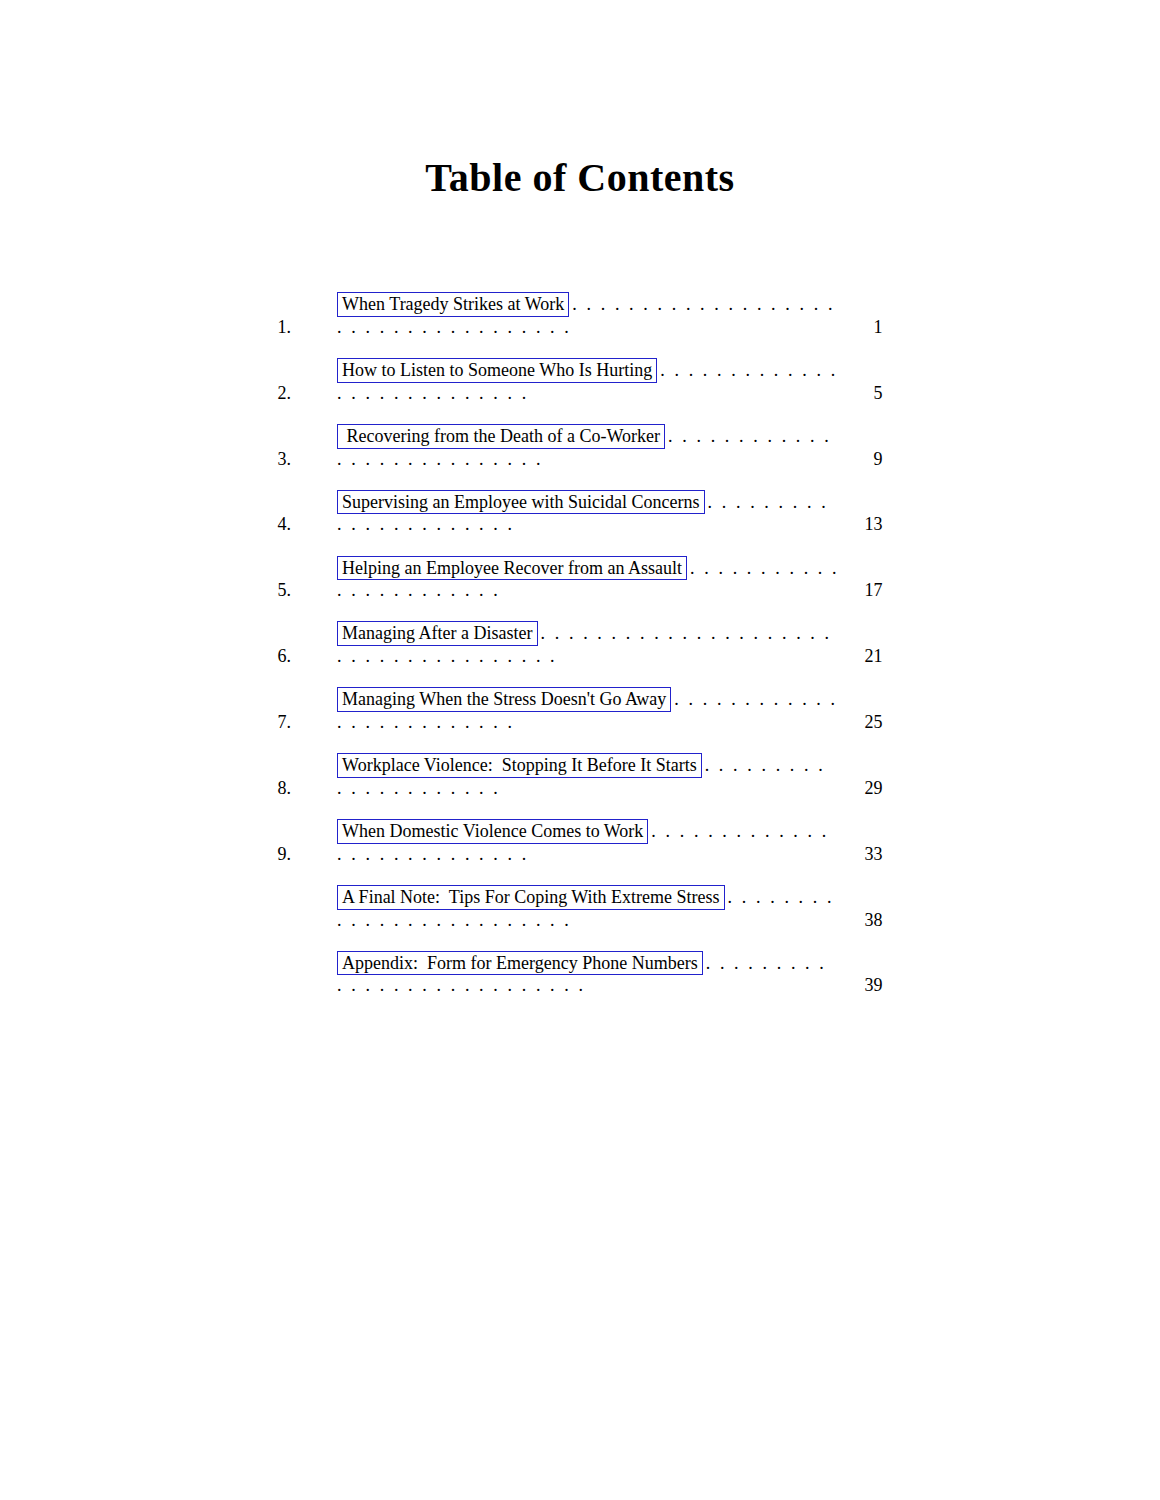Table of Contents
| 1. | When Tragedy Strikes at Work . . . . . . . . . . . . . . . . . . . . . . . . . . . . . . . . . . . . | 1 |
| 2. | How to Listen to Someone Who Is Hurting . . . . . . . . . . . . . . . . . . . . . . . . . . . | 5 |
| 3. | Recovering from the Death of a Co-Worker . . . . . . . . . . . . . . . . . . . . . . . . . . . | 9 |
| 4. | Supervising an Employee with Suicidal Concerns . . . . . . . . . . . . . . . . . . . . . . | 13 |
| 5. | Helping an Employee Recover from an Assault . . . . . . . . . . . . . . . . . . . . . . . | 17 |
| 6. | Managing After a Disaster . . . . . . . . . . . . . . . . . . . . . . . . . . . . . . . . . . . . . | 21 |
| 7. | Managing When the Stress Doesn't Go Away . . . . . . . . . . . . . . . . . . . . . . . . . | 25 |
| 8. | Workplace Violence: Stopping It Before It Starts . . . . . . . . . . . . . . . . . . . . . | 29 |
| 9. | When Domestic Violence Comes to Work . . . . . . . . . . . . . . . . . . . . . . . . . . . | 33 |
| | A Final Note: Tips For Coping With Extreme Stress . . . . . . . . . . . . . . . . . . . . . . . . . | 38 |
| | Appendix: Form for Emergency Phone Numbers . . . . . . . . . . . . . . . . . . . . . . . . . . . | 39 |